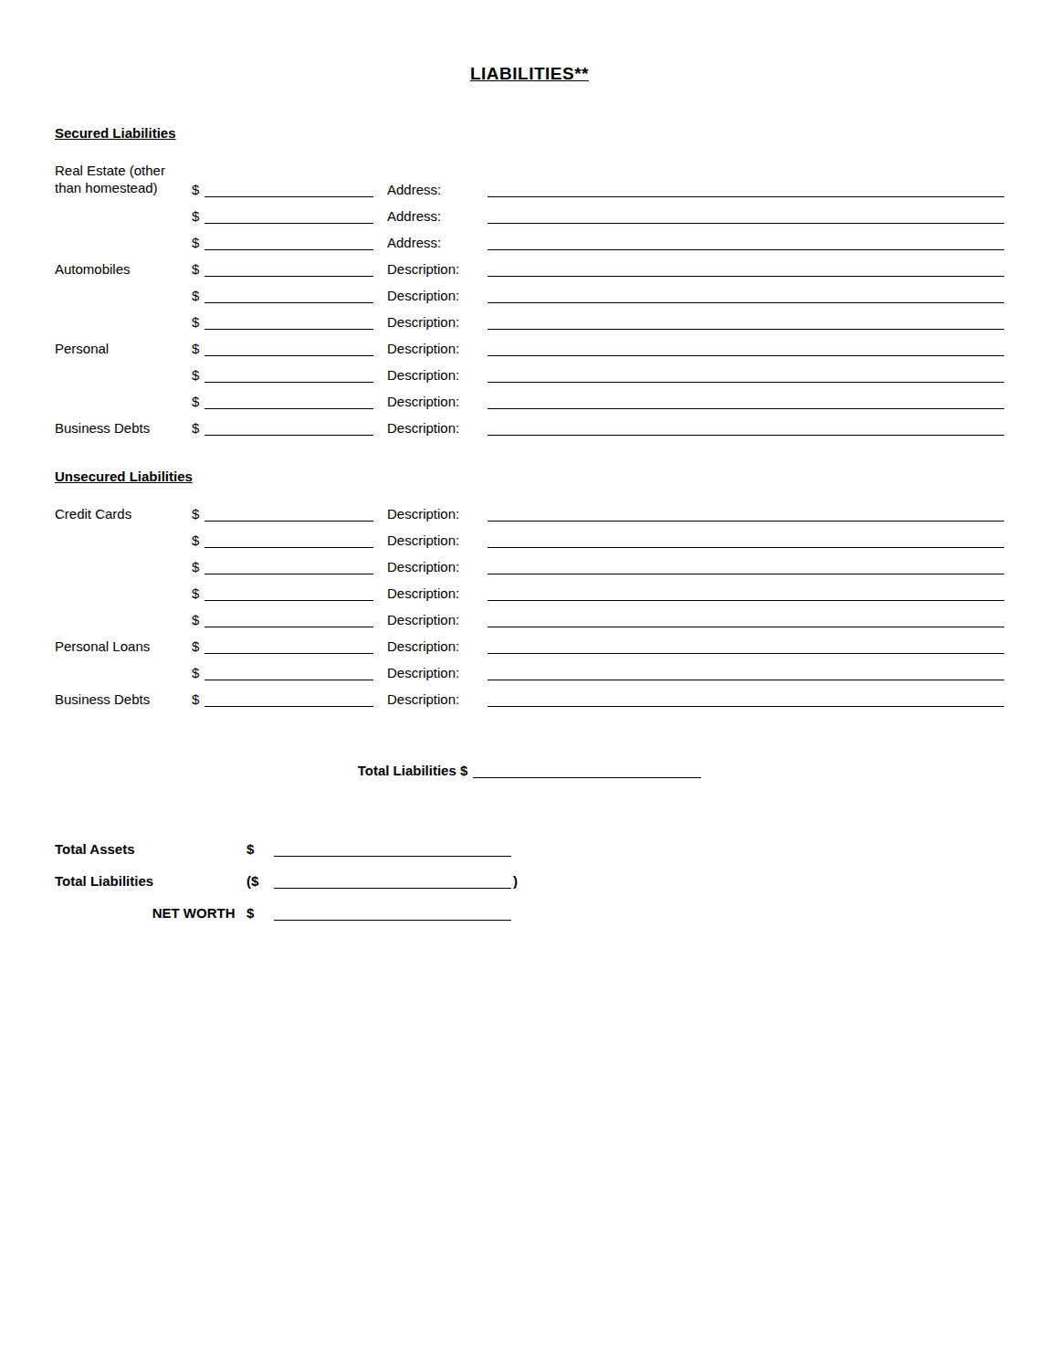LIABILITIES**
Secured Liabilities
| Real Estate (other than homestead) | $ | | Address: | |
| | $ | | Address: | |
| | $ | | Address: | |
| Automobiles | $ | | Description: | |
| | $ | | Description: | |
| | $ | | Description: | |
| Personal | $ | | Description: | |
| | $ | | Description: | |
| | $ | | Description: | |
| Business Debts | $ | | Description: | |
Unsecured Liabilities
| Credit Cards | $ | | Description: | |
| | $ | | Description: | |
| | $ | | Description: | |
| | $ | | Description: | |
| | $ | | Description: | |
| Personal Loans | $ | | Description: | |
| | $ | | Description: | |
| Business Debts | $ | | Description: | |
Total Liabilities $
| Total Assets | $ | |
| Total Liabilities | ($ | ) |
| NET WORTH | $ | |